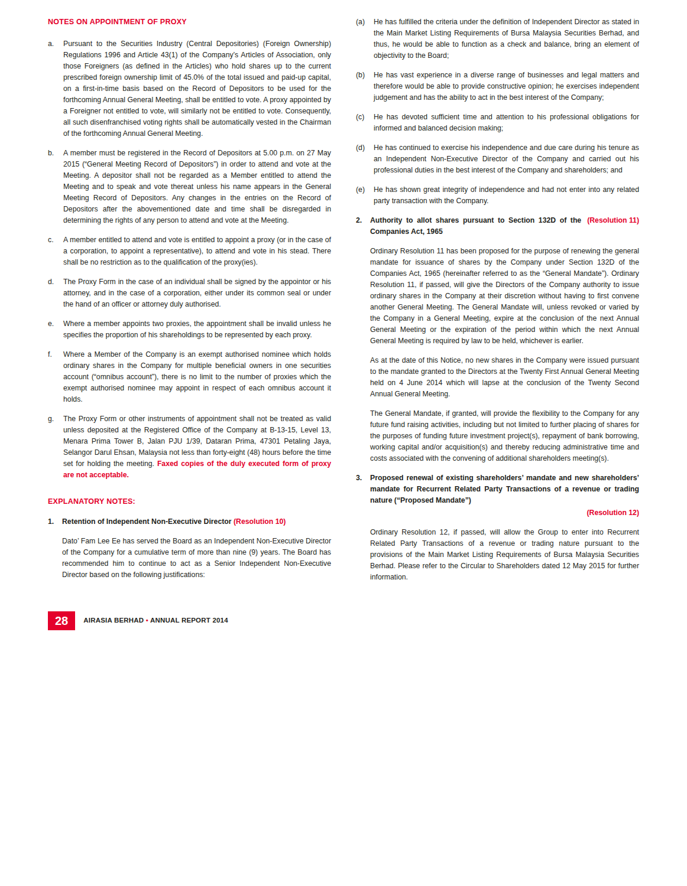Notes on Appointment of Proxy
a.
Pursuant to the Securities Industry (Central Depositories) (Foreign Ownership) Regulations 1996 and Article 43(1) of the Company’s Articles of Association, only those Foreigners (as defined in the Articles) who hold shares up to the current prescribed foreign ownership limit of 45.0% of the total issued and paid-up capital, on a first-in-time basis based on the Record of Depositors to be used for the forthcoming Annual General Meeting, shall be entitled to vote. A proxy appointed by a Foreigner not entitled to vote, will similarly not be entitled to vote. Consequently, all such disenfranchised voting rights shall be automatically vested in the Chairman of the forthcoming Annual General Meeting.
b.
A member must be registered in the Record of Depositors at 5.00 p.m. on 27 May 2015 (“General Meeting Record of Depositors”) in order to attend and vote at the Meeting. A depositor shall not be regarded as a Member entitled to attend the Meeting and to speak and vote thereat unless his name appears in the General Meeting Record of Depositors. Any changes in the entries on the Record of Depositors after the abovementioned date and time shall be disregarded in determining the rights of any person to attend and vote at the Meeting.
c.
A member entitled to attend and vote is entitled to appoint a proxy (or in the case of a corporation, to appoint a representative), to attend and vote in his stead. There shall be no restriction as to the qualification of the proxy(ies).
d.
The Proxy Form in the case of an individual shall be signed by the appointor or his attorney, and in the case of a corporation, either under its common seal or under the hand of an officer or attorney duly authorised.
e.
Where a member appoints two proxies, the appointment shall be invalid unless he specifies the proportion of his shareholdings to be represented by each proxy.
f.
Where a Member of the Company is an exempt authorised nominee which holds ordinary shares in the Company for multiple beneficial owners in one securities account (“omnibus account”), there is no limit to the number of proxies which the exempt authorised nominee may appoint in respect of each omnibus account it holds.
g.
The Proxy Form or other instruments of appointment shall not be treated as valid unless deposited at the Registered Office of the Company at B-13-15, Level 13, Menara Prima Tower B, Jalan PJU 1/39, Dataran Prima, 47301 Petaling Jaya, Selangor Darul Ehsan, Malaysia not less than forty-eight (48) hours before the time set for holding the meeting. Faxed copies of the duly executed form of proxy are not acceptable.
Explanatory Notes:
1.
Retention of Independent Non-Executive Director (Resolution 10)
Dato’ Fam Lee Ee has served the Board as an Independent Non-Executive Director of the Company for a cumulative term of more than nine (9) years. The Board has recommended him to continue to act as a Senior Independent Non-Executive Director based on the following justifications:
(a)
He has fulfilled the criteria under the definition of Independent Director as stated in the Main Market Listing Requirements of Bursa Malaysia Securities Berhad, and thus, he would be able to function as a check and balance, bring an element of objectivity to the Board;
(b)
He has vast experience in a diverse range of businesses and legal matters and therefore would be able to provide constructive opinion; he exercises independent judgement and has the ability to act in the best interest of the Company;
(c)
He has devoted sufficient time and attention to his professional obligations for informed and balanced decision making;
(d)
He has continued to exercise his independence and due care during his tenure as an Independent Non-Executive Director of the Company and carried out his professional duties in the best interest of the Company and shareholders; and
(e)
He has shown great integrity of independence and had not enter into any related party transaction with the Company.
2.
Authority to allot shares pursuant to Section 132D of the Companies Act, 1965
(Resolution 11)
Ordinary Resolution 11 has been proposed for the purpose of renewing the general mandate for issuance of shares by the Company under Section 132D of the Companies Act, 1965 (hereinafter referred to as the “General Mandate”). Ordinary Resolution 11, if passed, will give the Directors of the Company authority to issue ordinary shares in the Company at their discretion without having to first convene another General Meeting. The General Mandate will, unless revoked or varied by the Company in a General Meeting, expire at the conclusion of the next Annual General Meeting or the expiration of the period within which the next Annual General Meeting is required by law to be held, whichever is earlier.
As at the date of this Notice, no new shares in the Company were issued pursuant to the mandate granted to the Directors at the Twenty First Annual General Meeting held on 4 June 2014 which will lapse at the conclusion of the Twenty Second Annual General Meeting.
The General Mandate, if granted, will provide the flexibility to the Company for any future fund raising activities, including but not limited to further placing of shares for the purposes of funding future investment project(s), repayment of bank borrowing, working capital and/or acquisition(s) and thereby reducing administrative time and costs associated with the convening of additional shareholders meeting(s).
3.
Proposed renewal of existing shareholders’ mandate and new shareholders’ mandate for Recurrent Related Party Transactions of a revenue or trading nature (“Proposed Mandate”)
(Resolution 12)
Ordinary Resolution 12, if passed, will allow the Group to enter into Recurrent Related Party Transactions of a revenue or trading nature pursuant to the provisions of the Main Market Listing Requirements of Bursa Malaysia Securities Berhad. Please refer to the Circular to Shareholders dated 12 May 2015 for further information.
28 AIRASIA BERHAD • ANNUAL REPORT 2014